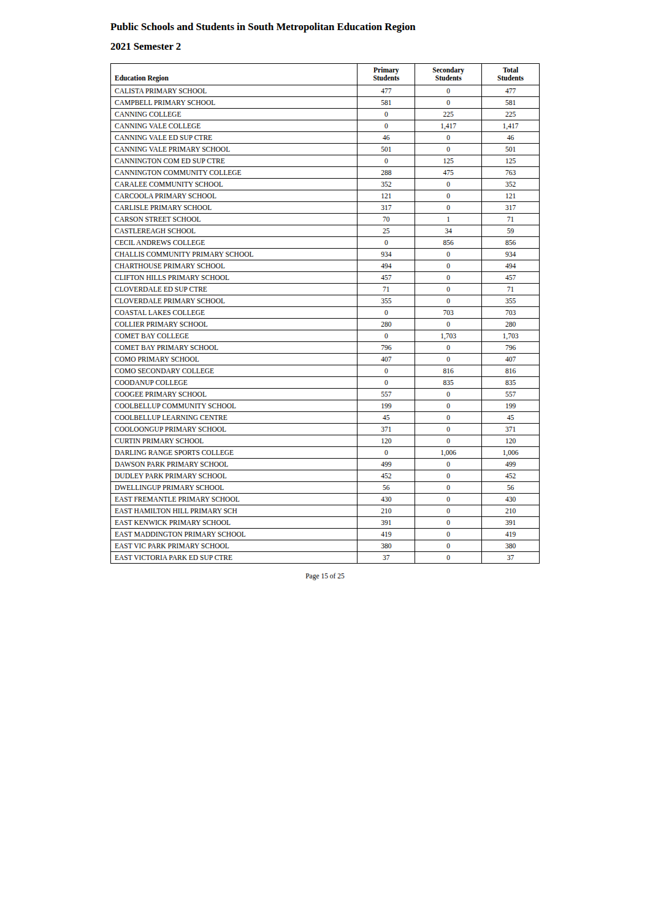Public Schools and Students in South Metropolitan Education Region 2021 Semester 2
| Education Region | Primary Students | Secondary Students | Total Students |
| --- | --- | --- | --- |
| CALISTA PRIMARY SCHOOL | 477 | 0 | 477 |
| CAMPBELL PRIMARY SCHOOL | 581 | 0 | 581 |
| CANNING COLLEGE | 0 | 225 | 225 |
| CANNING VALE COLLEGE | 0 | 1,417 | 1,417 |
| CANNING VALE ED SUP CTRE | 46 | 0 | 46 |
| CANNING VALE PRIMARY SCHOOL | 501 | 0 | 501 |
| CANNINGTON COM ED SUP CTRE | 0 | 125 | 125 |
| CANNINGTON COMMUNITY COLLEGE | 288 | 475 | 763 |
| CARALEE COMMUNITY SCHOOL | 352 | 0 | 352 |
| CARCOOLA PRIMARY SCHOOL | 121 | 0 | 121 |
| CARLISLE PRIMARY SCHOOL | 317 | 0 | 317 |
| CARSON STREET SCHOOL | 70 | 1 | 71 |
| CASTLEREAGH SCHOOL | 25 | 34 | 59 |
| CECIL ANDREWS COLLEGE | 0 | 856 | 856 |
| CHALLIS COMMUNITY PRIMARY SCHOOL | 934 | 0 | 934 |
| CHARTHOUSE PRIMARY SCHOOL | 494 | 0 | 494 |
| CLIFTON HILLS PRIMARY SCHOOL | 457 | 0 | 457 |
| CLOVERDALE ED SUP CTRE | 71 | 0 | 71 |
| CLOVERDALE PRIMARY SCHOOL | 355 | 0 | 355 |
| COASTAL LAKES COLLEGE | 0 | 703 | 703 |
| COLLIER PRIMARY SCHOOL | 280 | 0 | 280 |
| COMET BAY COLLEGE | 0 | 1,703 | 1,703 |
| COMET BAY PRIMARY SCHOOL | 796 | 0 | 796 |
| COMO PRIMARY SCHOOL | 407 | 0 | 407 |
| COMO SECONDARY COLLEGE | 0 | 816 | 816 |
| COODANUP COLLEGE | 0 | 835 | 835 |
| COOGEE PRIMARY SCHOOL | 557 | 0 | 557 |
| COOLBELLUP COMMUNITY SCHOOL | 199 | 0 | 199 |
| COOLBELLUP LEARNING CENTRE | 45 | 0 | 45 |
| COOLOONGUP PRIMARY SCHOOL | 371 | 0 | 371 |
| CURTIN PRIMARY SCHOOL | 120 | 0 | 120 |
| DARLING RANGE SPORTS COLLEGE | 0 | 1,006 | 1,006 |
| DAWSON PARK PRIMARY SCHOOL | 499 | 0 | 499 |
| DUDLEY PARK PRIMARY SCHOOL | 452 | 0 | 452 |
| DWELLINGUP PRIMARY SCHOOL | 56 | 0 | 56 |
| EAST FREMANTLE PRIMARY SCHOOL | 430 | 0 | 430 |
| EAST HAMILTON HILL PRIMARY SCH | 210 | 0 | 210 |
| EAST KENWICK PRIMARY SCHOOL | 391 | 0 | 391 |
| EAST MADDINGTON PRIMARY SCHOOL | 419 | 0 | 419 |
| EAST VIC PARK PRIMARY SCHOOL | 380 | 0 | 380 |
| EAST VICTORIA PARK ED SUP CTRE | 37 | 0 | 37 |
Page 15 of 25